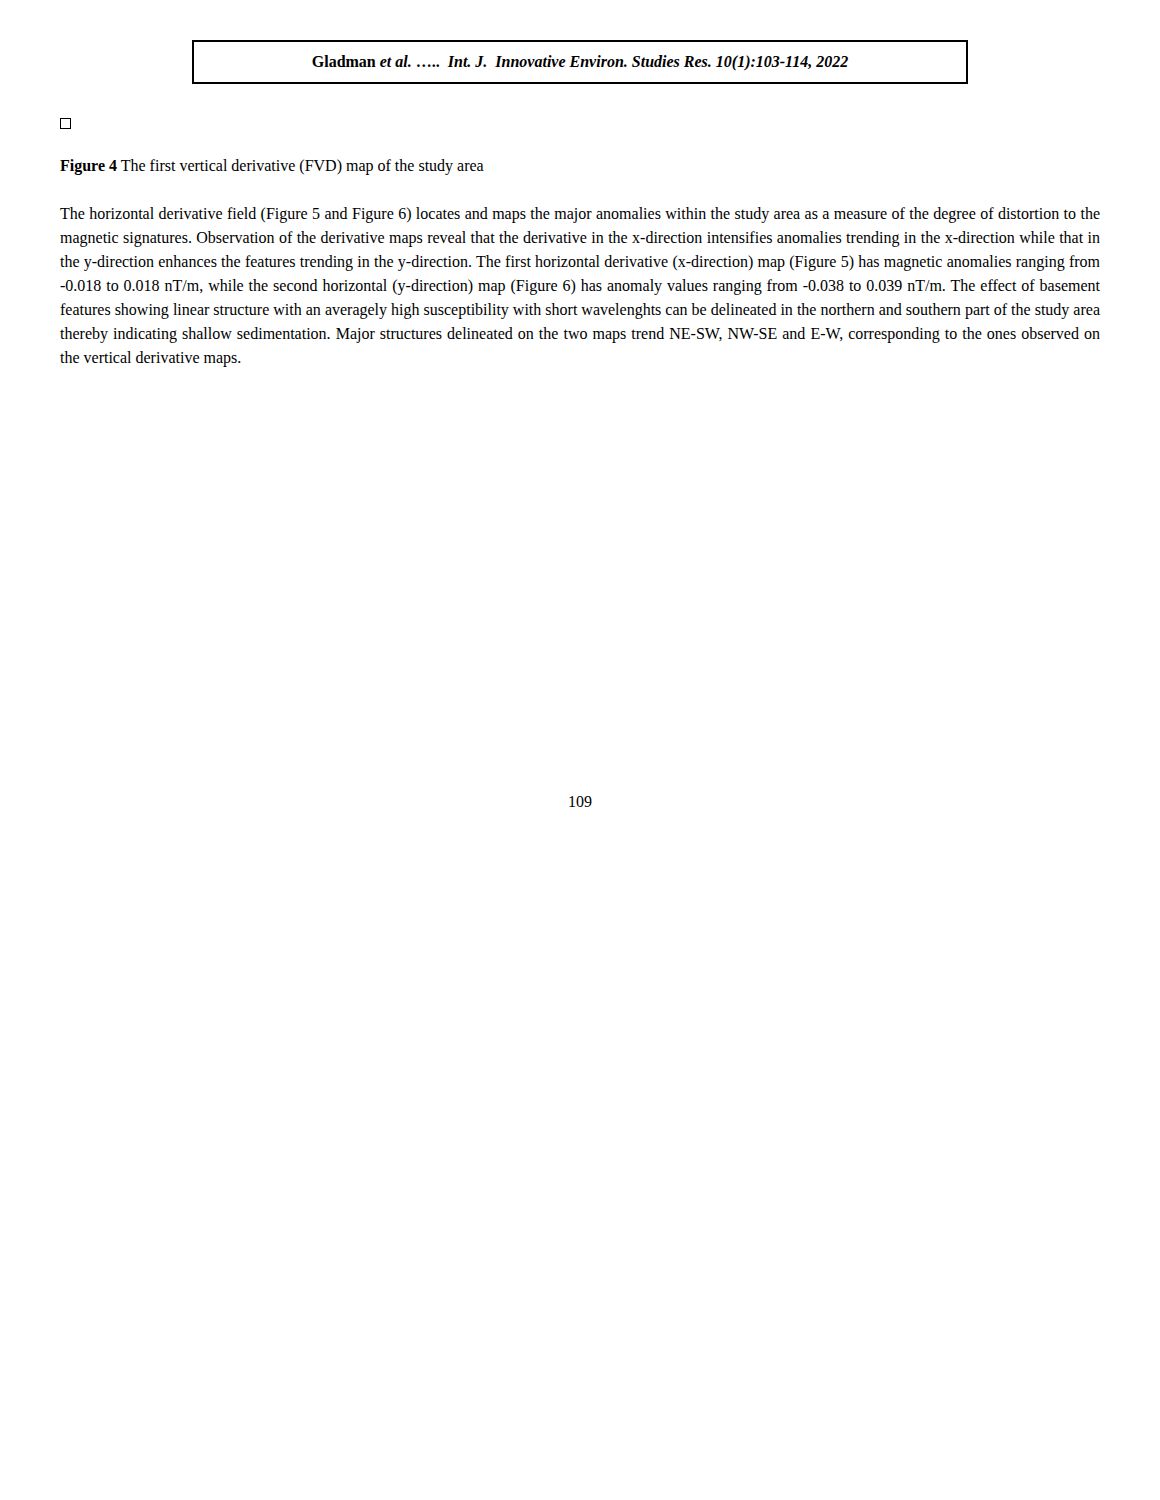Gladman et al. ….. Int. J. Innovative Environ. Studies Res. 10(1):103-114, 2022
Figure 4 The first vertical derivative (FVD) map of the study area
The horizontal derivative field (Figure 5 and Figure 6) locates and maps the major anomalies within the study area as a measure of the degree of distortion to the magnetic signatures. Observation of the derivative maps reveal that the derivative in the x-direction intensifies anomalies trending in the x-direction while that in the y-direction enhances the features trending in the y-direction. The first horizontal derivative (x-direction) map (Figure 5) has magnetic anomalies ranging from -0.018 to 0.018 nT/m, while the second horizontal (y-direction) map (Figure 6) has anomaly values ranging from -0.038 to 0.039 nT/m. The effect of basement features showing linear structure with an averagely high susceptibility with short wavelenghts can be delineated in the northern and southern part of the study area thereby indicating shallow sedimentation. Major structures delineated on the two maps trend NE-SW, NW-SE and E-W, corresponding to the ones observed on the vertical derivative maps.
109